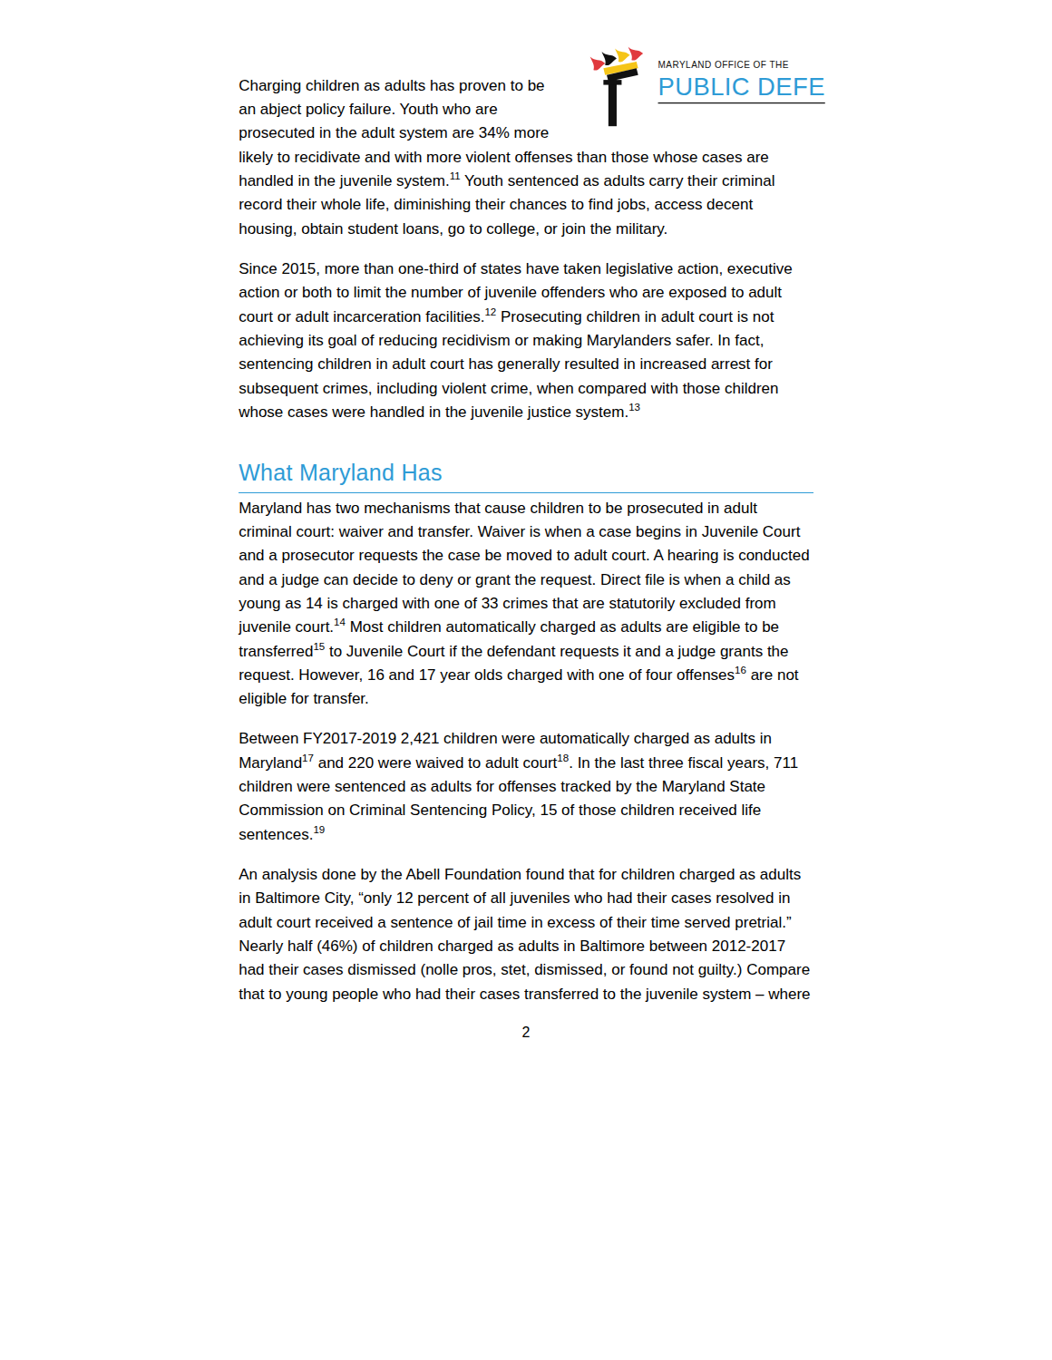MARYLAND OFFICE OF THE PUBLIC DEFENDER
Charging children as adults has proven to be an abject policy failure. Youth who are prosecuted in the adult system are 34% more likely to recidivate and with more violent offenses than those whose cases are handled in the juvenile system.11 Youth sentenced as adults carry their criminal record their whole life, diminishing their chances to find jobs, access decent housing, obtain student loans, go to college, or join the military.
Since 2015, more than one-third of states have taken legislative action, executive action or both to limit the number of juvenile offenders who are exposed to adult court or adult incarceration facilities.12 Prosecuting children in adult court is not achieving its goal of reducing recidivism or making Marylanders safer. In fact, sentencing children in adult court has generally resulted in increased arrest for subsequent crimes, including violent crime, when compared with those children whose cases were handled in the juvenile justice system.13
What Maryland Has
Maryland has two mechanisms that cause children to be prosecuted in adult criminal court: waiver and transfer. Waiver is when a case begins in Juvenile Court and a prosecutor requests the case be moved to adult court. A hearing is conducted and a judge can decide to deny or grant the request. Direct file is when a child as young as 14 is charged with one of 33 crimes that are statutorily excluded from juvenile court.14 Most children automatically charged as adults are eligible to be transferred15 to Juvenile Court if the defendant requests it and a judge grants the request. However, 16 and 17 year olds charged with one of four offenses16 are not eligible for transfer.
Between FY2017-2019 2,421 children were automatically charged as adults in Maryland17 and 220 were waived to adult court18. In the last three fiscal years, 711 children were sentenced as adults for offenses tracked by the Maryland State Commission on Criminal Sentencing Policy, 15 of those children received life sentences.19
An analysis done by the Abell Foundation found that for children charged as adults in Baltimore City, “only 12 percent of all juveniles who had their cases resolved in adult court received a sentence of jail time in excess of their time served pretrial.” Nearly half (46%) of children charged as adults in Baltimore between 2012-2017 had their cases dismissed (nolle pros, stet, dismissed, or found not guilty.) Compare that to young people who had their cases transferred to the juvenile system – where
2